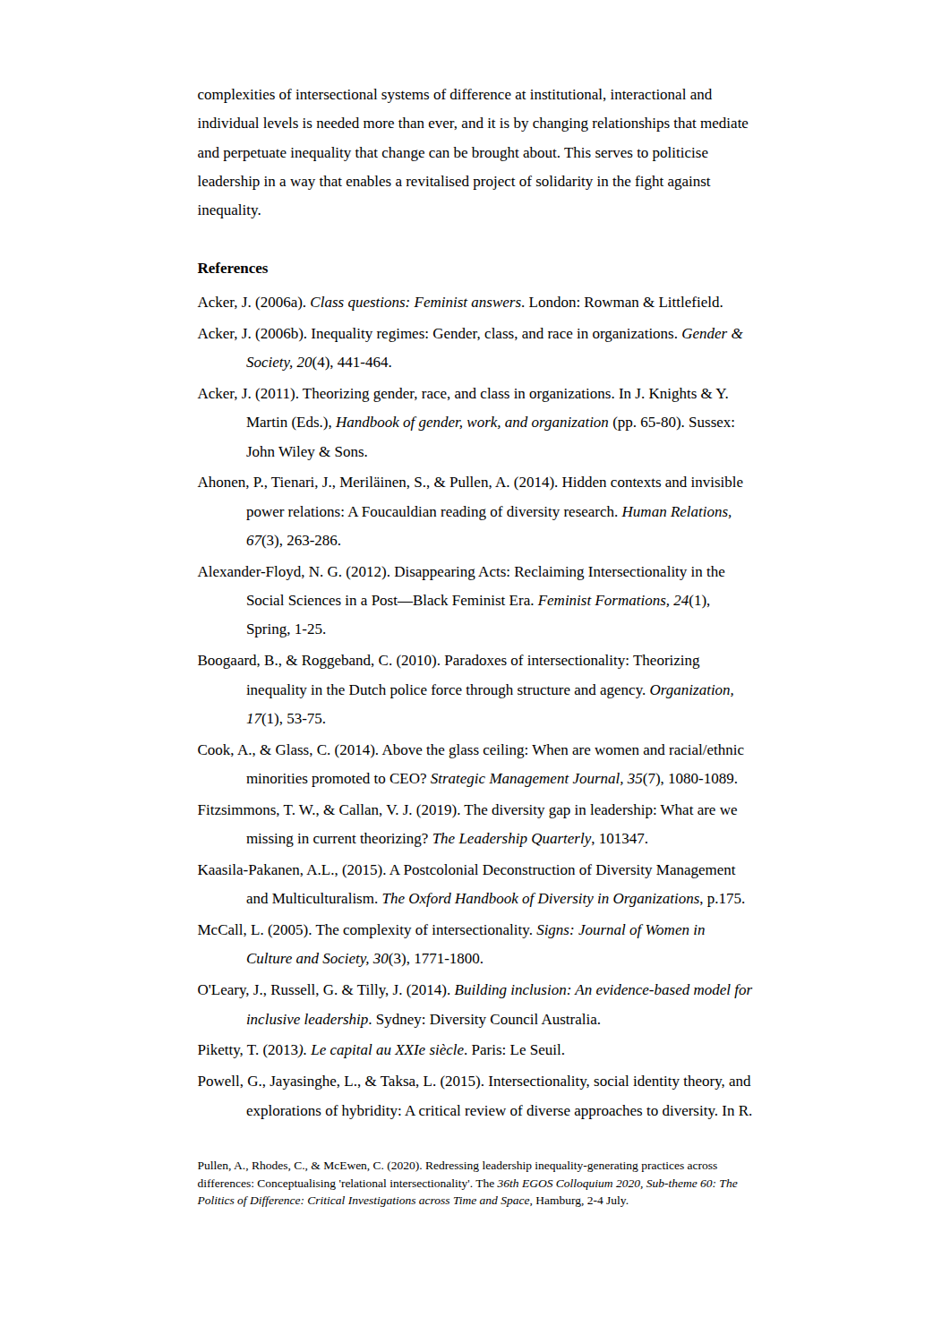complexities of intersectional systems of difference at institutional, interactional and individual levels is needed more than ever, and it is by changing relationships that mediate and perpetuate inequality that change can be brought about. This serves to politicise leadership in a way that enables a revitalised project of solidarity in the fight against inequality.
References
Acker, J. (2006a). Class questions: Feminist answers. London: Rowman & Littlefield.
Acker, J. (2006b). Inequality regimes: Gender, class, and race in organizations. Gender & Society, 20(4), 441-464.
Acker, J. (2011). Theorizing gender, race, and class in organizations. In J. Knights & Y. Martin (Eds.), Handbook of gender, work, and organization (pp. 65-80). Sussex: John Wiley & Sons.
Ahonen, P., Tienari, J., Meriläinen, S., & Pullen, A. (2014). Hidden contexts and invisible power relations: A Foucauldian reading of diversity research. Human Relations, 67(3), 263-286.
Alexander-Floyd, N. G. (2012). Disappearing Acts: Reclaiming Intersectionality in the Social Sciences in a Post—Black Feminist Era. Feminist Formations, 24(1), Spring, 1-25.
Boogaard, B., & Roggeband, C. (2010). Paradoxes of intersectionality: Theorizing inequality in the Dutch police force through structure and agency. Organization, 17(1), 53-75.
Cook, A., & Glass, C. (2014). Above the glass ceiling: When are women and racial/ethnic minorities promoted to CEO? Strategic Management Journal, 35(7), 1080-1089.
Fitzsimmons, T. W., & Callan, V. J. (2019). The diversity gap in leadership: What are we missing in current theorizing? The Leadership Quarterly, 101347.
Kaasila-Pakanen, A.L., (2015). A Postcolonial Deconstruction of Diversity Management and Multiculturalism. The Oxford Handbook of Diversity in Organizations, p.175.
McCall, L. (2005). The complexity of intersectionality. Signs: Journal of Women in Culture and Society, 30(3), 1771-1800.
O'Leary, J., Russell, G. & Tilly, J. (2014). Building inclusion: An evidence-based model for inclusive leadership. Sydney: Diversity Council Australia.
Piketty, T. (2013). Le capital au XXIe siècle. Paris: Le Seuil.
Powell, G., Jayasinghe, L., & Taksa, L. (2015). Intersectionality, social identity theory, and explorations of hybridity: A critical review of diverse approaches to diversity. In R.
Pullen, A., Rhodes, C., & McEwen, C. (2020). Redressing leadership inequality-generating practices across differences: Conceptualising 'relational intersectionality'. The 36th EGOS Colloquium 2020, Sub-theme 60: The Politics of Difference: Critical Investigations across Time and Space, Hamburg, 2-4 July.